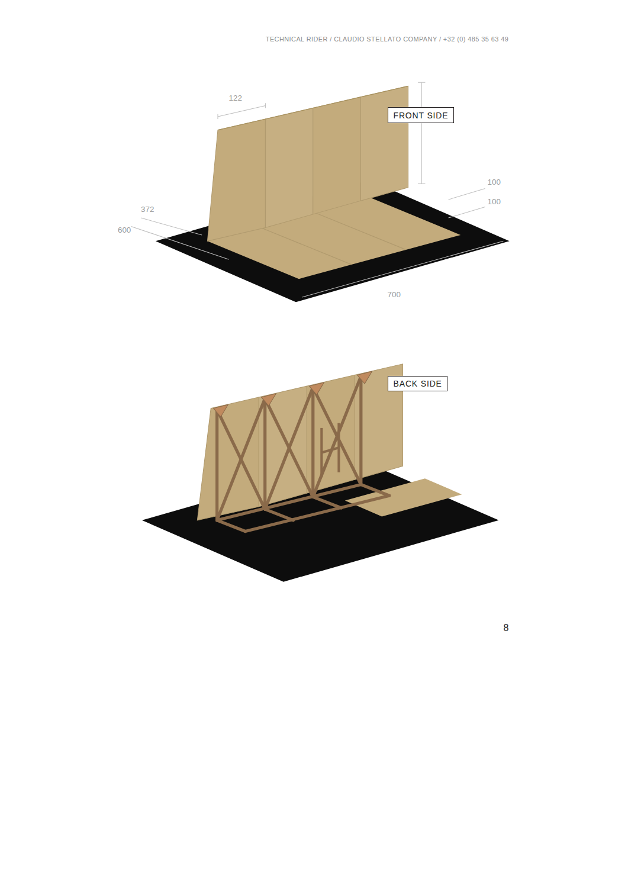TECHNICAL RIDER / CLAUDIO STELLATO COMPANY / +32 (0) 485 35 63 49
Front side isometric view of the stage set A black floor mat with a tan wooden floor and a four-panel tan wall standing at the back, shown in isometric projection with dimension lines. 122 250 100 100 372 600 700
FRONT SIDE
Back side isometric view of the stage set The same set seen from behind, revealing the timber bracing frame of diagonal and vertical battens supporting the leaning panels, standing on a black floor mat.
BACK SIDE
8